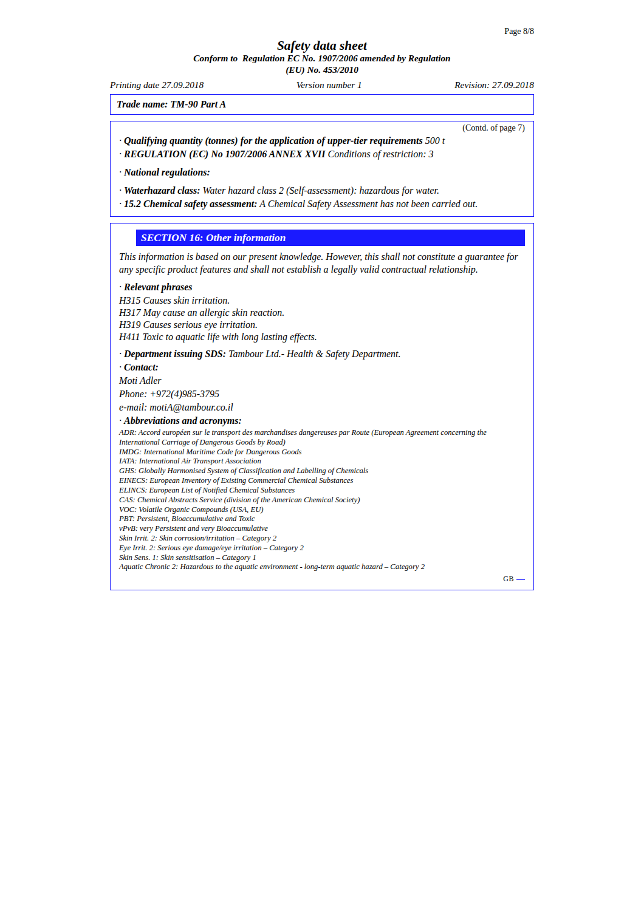Page 8/8
Safety data sheet
Conform to Regulation EC No. 1907/2006 amended by Regulation
(EU) No. 453/2010
Printing date 27.09.2018 Version number 1 Revision: 27.09.2018
Trade name: TM-90 Part A
(Contd. of page 7)
· Qualifying quantity (tonnes) for the application of upper-tier requirements 500 t
· REGULATION (EC) No 1907/2006 ANNEX XVII Conditions of restriction: 3
· National regulations:
· Waterhazard class: Water hazard class 2 (Self-assessment): hazardous for water.
· 15.2 Chemical safety assessment: A Chemical Safety Assessment has not been carried out.
SECTION 16: Other information
This information is based on our present knowledge. However, this shall not constitute a guarantee for any specific product features and shall not establish a legally valid contractual relationship.
· Relevant phrases
H315 Causes skin irritation.
H317 May cause an allergic skin reaction.
H319 Causes serious eye irritation.
H411 Toxic to aquatic life with long lasting effects.
· Department issuing SDS: Tambour Ltd.- Health & Safety Department.
· Contact:
Moti Adler
Phone: +972(4)985-3795
e-mail: motiA@tambour.co.il
· Abbreviations and acronyms:
ADR: Accord européen sur le transport des marchandises dangereuses par Route (European Agreement concerning the International Carriage of Dangerous Goods by Road)
IMDG: International Maritime Code for Dangerous Goods
IATA: International Air Transport Association
GHS: Globally Harmonised System of Classification and Labelling of Chemicals
EINECS: European Inventory of Existing Commercial Chemical Substances
ELINCS: European List of Notified Chemical Substances
CAS: Chemical Abstracts Service (division of the American Chemical Society)
VOC: Volatile Organic Compounds (USA, EU)
PBT: Persistent, Bioaccumulative and Toxic
vPvB: very Persistent and very Bioaccumulative
Skin Irrit. 2: Skin corrosion/irritation – Category 2
Eye Irrit. 2: Serious eye damage/eye irritation – Category 2
Skin Sens. 1: Skin sensitisation – Category 1
Aquatic Chronic 2: Hazardous to the aquatic environment - long-term aquatic hazard – Category 2
GB